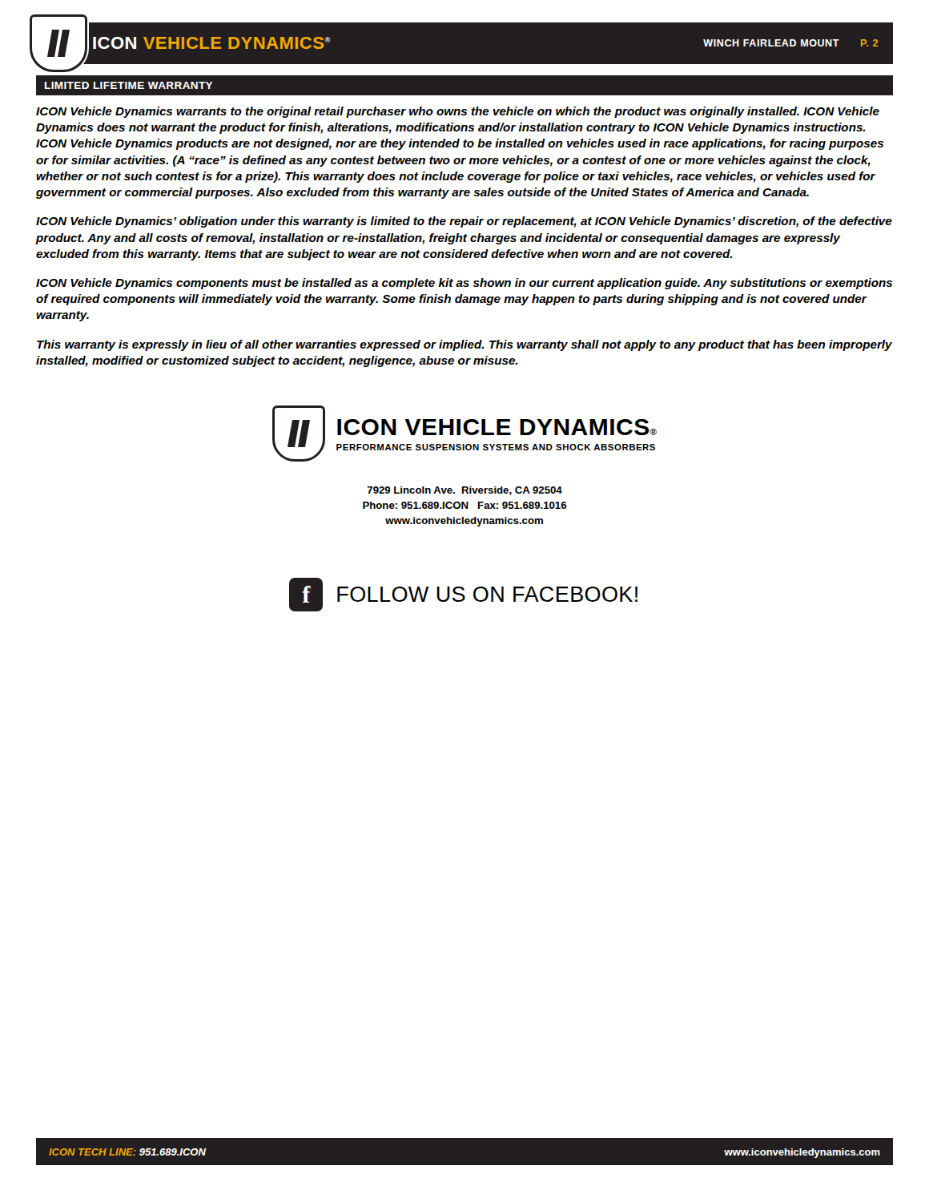ICON VEHICLE DYNAMICS®
WINCH FAIRLEAD MOUNT P. 2
LIMITED LIFETIME WARRANTY
ICON Vehicle Dynamics warrants to the original retail purchaser who owns the vehicle on which the product was originally installed. ICON Vehicle Dynamics does not warrant the product for finish, alterations, modifications and/or installation contrary to ICON Vehicle Dynamics instructions. ICON Vehicle Dynamics products are not designed, nor are they intended to be installed on vehicles used in race applications, for racing purposes or for similar activities. (A “race” is defined as any contest between two or more vehicles, or a contest of one or more vehicles against the clock, whether or not such contest is for a prize). This warranty does not include coverage for police or taxi vehicles, race vehicles, or vehicles used for government or commercial purposes. Also excluded from this warranty are sales outside of the United States of America and Canada.
ICON Vehicle Dynamics’ obligation under this warranty is limited to the repair or replacement, at ICON Vehicle Dynamics’ discretion, of the defective product. Any and all costs of removal, installation or re-installation, freight charges and incidental or consequential damages are expressly excluded from this warranty. Items that are subject to wear are not considered defective when worn and are not covered.
ICON Vehicle Dynamics components must be installed as a complete kit as shown in our current application guide. Any substitutions or exemptions of required components will immediately void the warranty. Some finish damage may happen to parts during shipping and is not covered under warranty.
This warranty is expressly in lieu of all other warranties expressed or implied. This warranty shall not apply to any product that has been improperly installed, modified or customized subject to accident, negligence, abuse or misuse.
ICON VEHICLE DYNAMICS®
PERFORMANCE SUSPENSION SYSTEMS AND SHOCK ABSORBERS
7929 Lincoln Ave. Riverside, CA 92504
Phone: 951.689.ICON Fax: 951.689.1016
www.iconvehicledynamics.com
FOLLOW US ON FACEBOOK!
ICON TECH LINE: 951.689.ICON
www.iconvehicledynamics.com